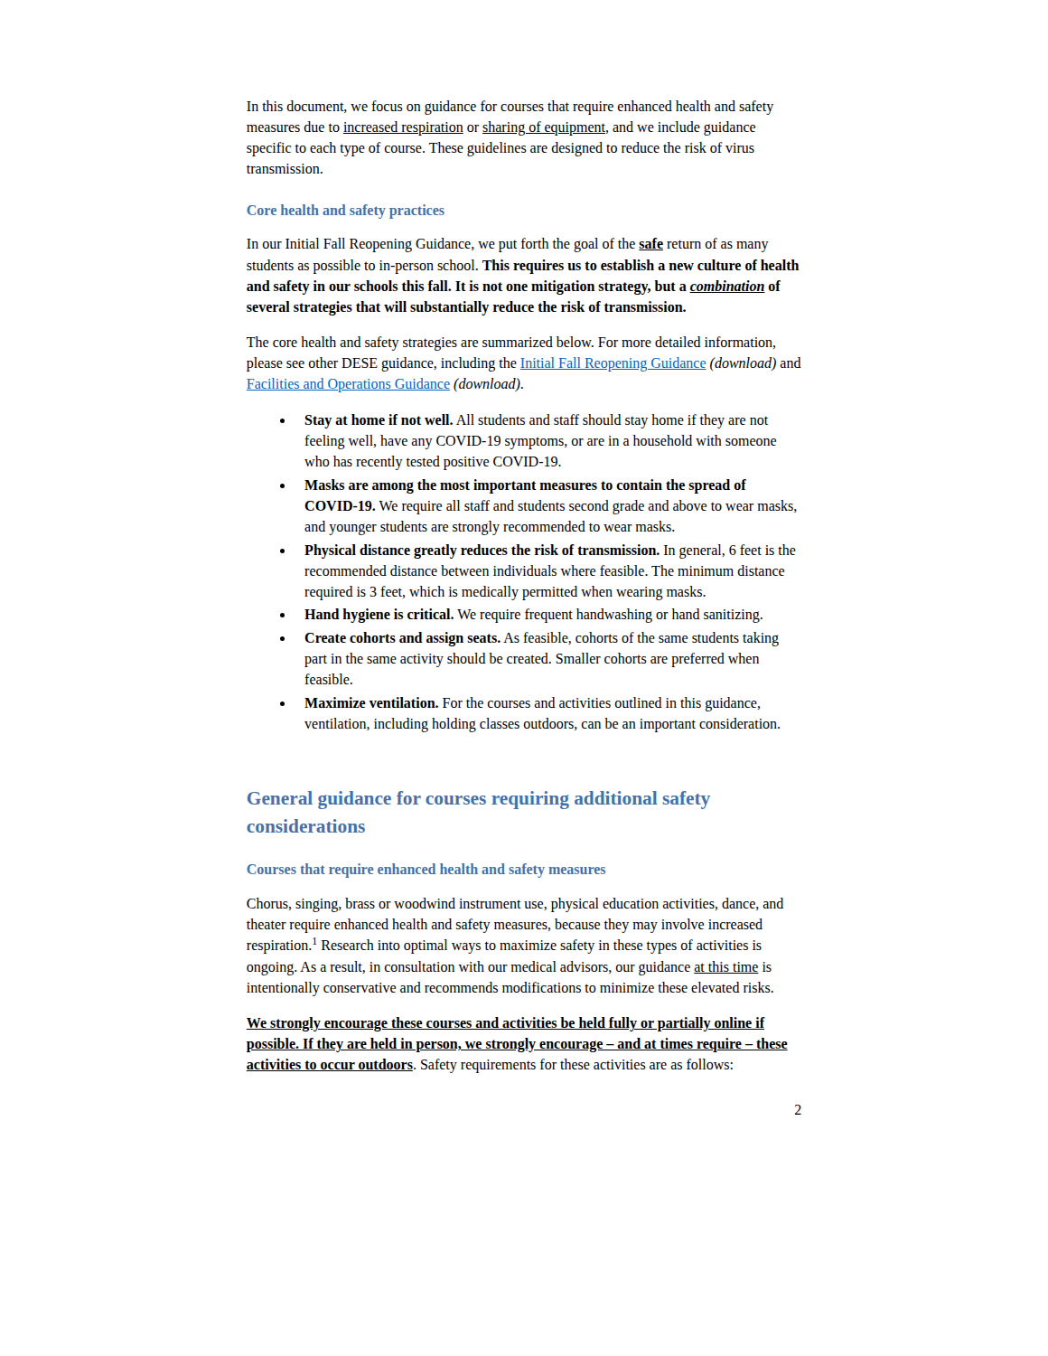In this document, we focus on guidance for courses that require enhanced health and safety measures due to increased respiration or sharing of equipment, and we include guidance specific to each type of course. These guidelines are designed to reduce the risk of virus transmission.
Core health and safety practices
In our Initial Fall Reopening Guidance, we put forth the goal of the safe return of as many students as possible to in-person school. This requires us to establish a new culture of health and safety in our schools this fall. It is not one mitigation strategy, but a combination of several strategies that will substantially reduce the risk of transmission.
The core health and safety strategies are summarized below. For more detailed information, please see other DESE guidance, including the Initial Fall Reopening Guidance (download) and Facilities and Operations Guidance (download).
Stay at home if not well. All students and staff should stay home if they are not feeling well, have any COVID-19 symptoms, or are in a household with someone who has recently tested positive COVID-19.
Masks are among the most important measures to contain the spread of COVID-19. We require all staff and students second grade and above to wear masks, and younger students are strongly recommended to wear masks.
Physical distance greatly reduces the risk of transmission. In general, 6 feet is the recommended distance between individuals where feasible. The minimum distance required is 3 feet, which is medically permitted when wearing masks.
Hand hygiene is critical. We require frequent handwashing or hand sanitizing.
Create cohorts and assign seats. As feasible, cohorts of the same students taking part in the same activity should be created. Smaller cohorts are preferred when feasible.
Maximize ventilation. For the courses and activities outlined in this guidance, ventilation, including holding classes outdoors, can be an important consideration.
General guidance for courses requiring additional safety considerations
Courses that require enhanced health and safety measures
Chorus, singing, brass or woodwind instrument use, physical education activities, dance, and theater require enhanced health and safety measures, because they may involve increased respiration.1 Research into optimal ways to maximize safety in these types of activities is ongoing. As a result, in consultation with our medical advisors, our guidance at this time is intentionally conservative and recommends modifications to minimize these elevated risks.
We strongly encourage these courses and activities be held fully or partially online if possible. If they are held in person, we strongly encourage – and at times require – these activities to occur outdoors. Safety requirements for these activities are as follows:
2